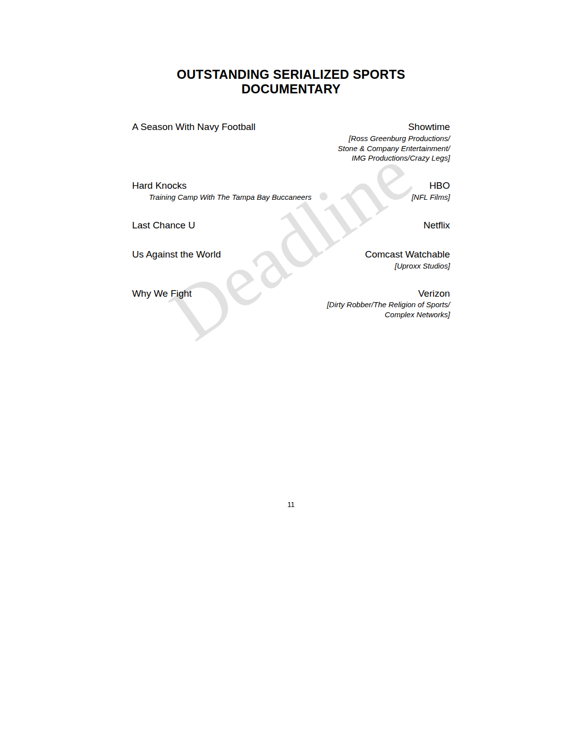Deadline
OUTSTANDING SERIALIZED SPORTS DOCUMENTARY
A Season With Navy Football
Showtime
[Ross Greenburg Productions/
Stone & Company Entertainment/
IMG Productions/Crazy Legs]
Hard Knocks
HBO
Training Camp With The Tampa Bay Buccaneers
[NFL Films]
Last Chance U
Netflix
Us Against the World
Comcast Watchable
[Uproxx Studios]
Why We Fight
Verizon
[Dirty Robber/The Religion of Sports/
Complex Networks]
11